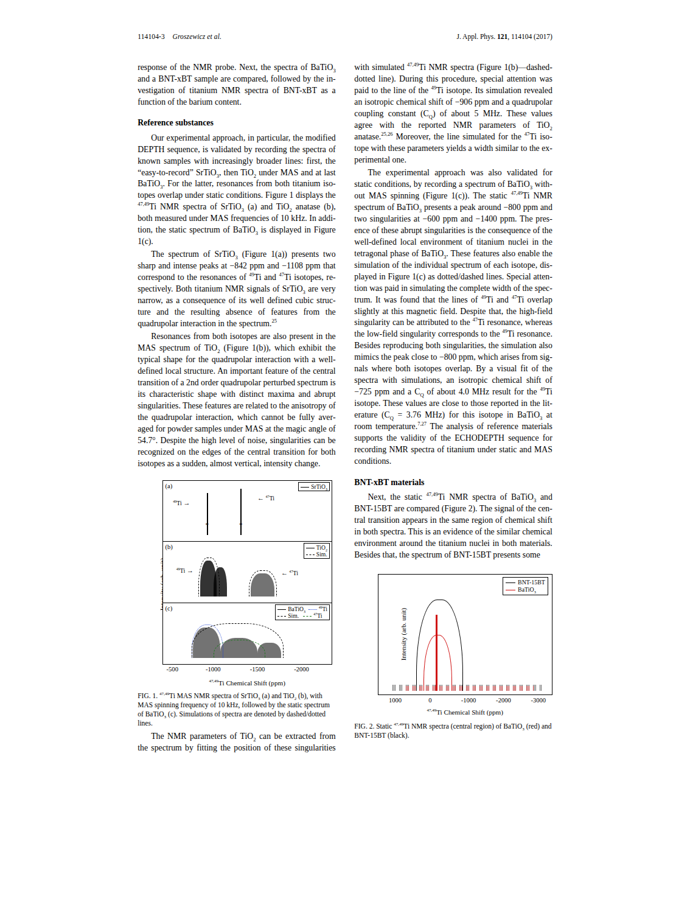114104-3 Groszewicz et al.
J. Appl. Phys. 121, 114104 (2017)
response of the NMR probe. Next, the spectra of BaTiO3 and a BNT-xBT sample are compared, followed by the investigation of titanium NMR spectra of BNT-xBT as a function of the barium content.
Reference substances
Our experimental approach, in particular, the modified DEPTH sequence, is validated by recording the spectra of known samples with increasingly broader lines: first, the “easy-to-record” SrTiO3, then TiO2 under MAS and at last BaTiO3. For the latter, resonances from both titanium isotopes overlap under static conditions. Figure 1 displays the 47,49Ti NMR spectra of SrTiO3 (a) and TiO2 anatase (b), both measured under MAS frequencies of 10 kHz. In addition, the static spectrum of BaTiO3 is displayed in Figure 1(c).
The spectrum of SrTiO3 (Figure 1(a)) presents two sharp and intense peaks at −842 ppm and −1108 ppm that correspond to the resonances of 49Ti and 47Ti isotopes, respectively. Both titanium NMR signals of SrTiO3 are very narrow, as a consequence of its well defined cubic structure and the resulting absence of features from the quadrupolar interaction in the spectrum.25
Resonances from both isotopes are also present in the MAS spectrum of TiO2 (Figure 1(b)), which exhibit the typical shape for the quadrupolar interaction with a well-defined local structure. An important feature of the central transition of a 2nd order quadrupolar perturbed spectrum is its characteristic shape with distinct maxima and abrupt singularities. These features are related to the anisotropy of the quadrupolar interaction, which cannot be fully averaged for powder samples under MAS at the magic angle of 54.7°. Despite the high level of noise, singularities can be recognized on the edges of the central transition for both isotopes as a sudden, almost vertical, intensity change.
Intensity (arb. unit)
(a) SrTiO3
* * 49Ti → ← 47Ti
(b) TiO2
Sim.
49Ti → ← 47Ti
(c) BaTiO3 49Ti
Sim. 47Ti
-500 -1000 -1500 -2000
47,49Ti Chemical Shift (ppm)
FIG. 1. 47,49Ti MAS NMR spectra of SrTiO3 (a) and TiO2 (b), with MAS spinning frequency of 10 kHz, followed by the static spectrum of BaTiO3 (c). Simulations of spectra are denoted by dashed/dotted lines.
The NMR parameters of TiO2 can be extracted from the spectrum by fitting the position of these singularities with simulated 47,49Ti NMR spectra (Figure 1(b)—dashed-dotted line). During this procedure, special attention was paid to the line of the 49Ti isotope. Its simulation revealed an isotropic chemical shift of −906 ppm and a quadrupolar coupling constant (CQ) of about 5 MHz. These values agree with the reported NMR parameters of TiO2 anatase.25,26 Moreover, the line simulated for the 47Ti isotope with these parameters yields a width similar to the experimental one.
The experimental approach was also validated for static conditions, by recording a spectrum of BaTiO3 without MAS spinning (Figure 1(c)). The static 47,49Ti NMR spectrum of BaTiO3 presents a peak around −800 ppm and two singularities at −600 ppm and −1400 ppm. The presence of these abrupt singularities is the consequence of the well-defined local environment of titanium nuclei in the tetragonal phase of BaTiO3. These features also enable the simulation of the individual spectrum of each isotope, displayed in Figure 1(c) as dotted/dashed lines. Special attention was paid in simulating the complete width of the spectrum. It was found that the lines of 49Ti and 47Ti overlap slightly at this magnetic field. Despite that, the high-field singularity can be attributed to the 47Ti resonance, whereas the low-field singularity corresponds to the 49Ti resonance. Besides reproducing both singularities, the simulation also mimics the peak close to −800 ppm, which arises from signals where both isotopes overlap. By a visual fit of the spectra with simulations, an isotropic chemical shift of −725 ppm and a CQ of about 4.0 MHz result for the 49Ti isotope. These values are close to those reported in the literature (CQ = 3.76 MHz) for this isotope in BaTiO3 at room temperature.7,27 The analysis of reference materials supports the validity of the ECHODEPTH sequence for recording NMR spectra of titanium under static and MAS conditions.
BNT-xBT materials
Next, the static 47,49Ti NMR spectra of BaTiO3 and BNT-15BT are compared (Figure 2). The signal of the central transition appears in the same region of chemical shift in both spectra. This is an evidence of the similar chemical environment around the titanium nuclei in both materials. Besides that, the spectrum of BNT-15BT presents some
Intensity (arb. unit)
BNT-15BT
BaTiO3
1000 0 -1000 -2000 -3000
47,49Ti Chemical Shift (ppm)
FIG. 2. Static 47,49Ti NMR spectra (central region) of BaTiO3 (red) and BNT-15BT (black).